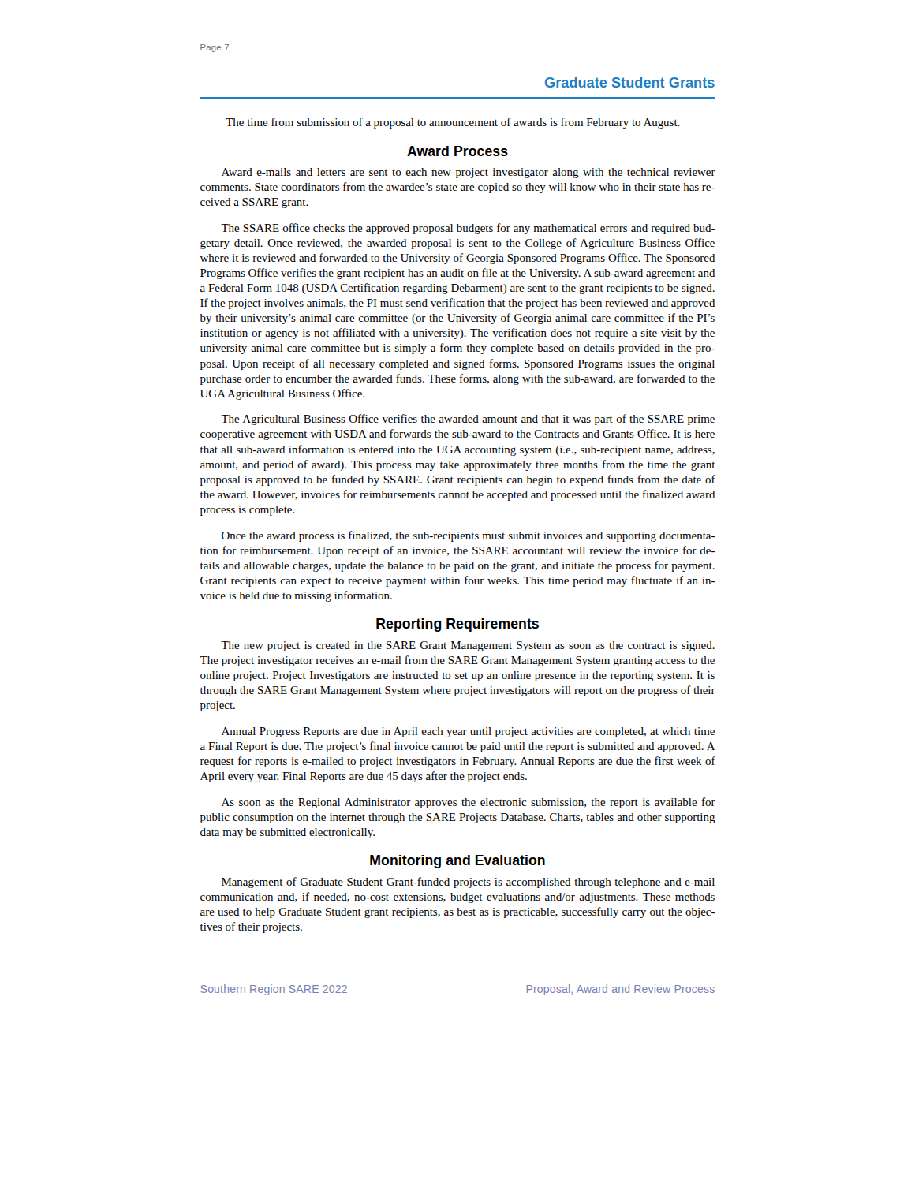Page 7
Graduate Student Grants
The time from submission of a proposal to announcement of awards is from February to August.
Award Process
Award e-mails and letters are sent to each new project investigator along with the technical reviewer comments. State coordinators from the awardee’s state are copied so they will know who in their state has received a SSARE grant.
The SSARE office checks the approved proposal budgets for any mathematical errors and required budgetary detail. Once reviewed, the awarded proposal is sent to the College of Agriculture Business Office where it is reviewed and forwarded to the University of Georgia Sponsored Programs Office. The Sponsored Programs Office verifies the grant recipient has an audit on file at the University. A sub-award agreement and a Federal Form 1048 (USDA Certification regarding Debarment) are sent to the grant recipients to be signed. If the project involves animals, the PI must send verification that the project has been reviewed and approved by their university’s animal care committee (or the University of Georgia animal care committee if the PI’s institution or agency is not affiliated with a university). The verification does not require a site visit by the university animal care committee but is simply a form they complete based on details provided in the proposal. Upon receipt of all necessary completed and signed forms, Sponsored Programs issues the original purchase order to encumber the awarded funds. These forms, along with the sub-award, are forwarded to the UGA Agricultural Business Office.
The Agricultural Business Office verifies the awarded amount and that it was part of the SSARE prime cooperative agreement with USDA and forwards the sub-award to the Contracts and Grants Office. It is here that all sub-award information is entered into the UGA accounting system (i.e., sub-recipient name, address, amount, and period of award). This process may take approximately three months from the time the grant proposal is approved to be funded by SSARE. Grant recipients can begin to expend funds from the date of the award. However, invoices for reimbursements cannot be accepted and processed until the finalized award process is complete.
Once the award process is finalized, the sub-recipients must submit invoices and supporting documentation for reimbursement. Upon receipt of an invoice, the SSARE accountant will review the invoice for details and allowable charges, update the balance to be paid on the grant, and initiate the process for payment. Grant recipients can expect to receive payment within four weeks. This time period may fluctuate if an invoice is held due to missing information.
Reporting Requirements
The new project is created in the SARE Grant Management System as soon as the contract is signed. The project investigator receives an e-mail from the SARE Grant Management System granting access to the online project. Project Investigators are instructed to set up an online presence in the reporting system. It is through the SARE Grant Management System where project investigators will report on the progress of their project.
Annual Progress Reports are due in April each year until project activities are completed, at which time a Final Report is due. The project’s final invoice cannot be paid until the report is submitted and approved. A request for reports is e-mailed to project investigators in February. Annual Reports are due the first week of April every year. Final Reports are due 45 days after the project ends.
As soon as the Regional Administrator approves the electronic submission, the report is available for public consumption on the internet through the SARE Projects Database. Charts, tables and other supporting data may be submitted electronically.
Monitoring and Evaluation
Management of Graduate Student Grant-funded projects is accomplished through telephone and e-mail communication and, if needed, no-cost extensions, budget evaluations and/or adjustments. These methods are used to help Graduate Student grant recipients, as best as is practicable, successfully carry out the objectives of their projects.
Southern Region SARE 2022
Proposal, Award and Review Process